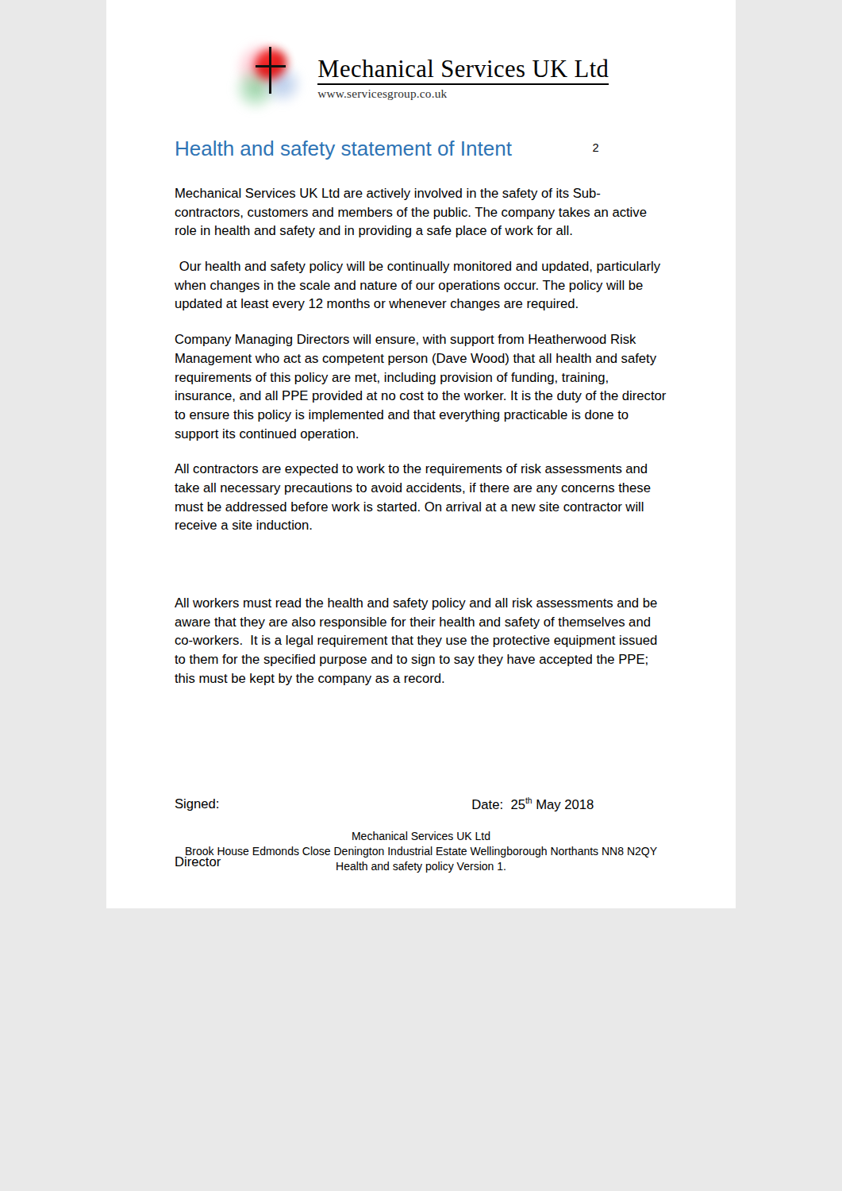Mechanical Services UK Ltd
www.servicesgroup.co.uk
2
Health and safety statement of Intent
Mechanical Services UK Ltd are actively involved in the safety of its Sub-contractors, customers and members of the public. The company takes an active role in health and safety and in providing a safe place of work for all.
Our health and safety policy will be continually monitored and updated, particularly when changes in the scale and nature of our operations occur. The policy will be updated at least every 12 months or whenever changes are required.
Company Managing Directors will ensure, with support from Heatherwood Risk Management who act as competent person (Dave Wood) that all health and safety requirements of this policy are met, including provision of funding, training, insurance, and all PPE provided at no cost to the worker. It is the duty of the director to ensure this policy is implemented and that everything practicable is done to support its continued operation.
All contractors are expected to work to the requirements of risk assessments and take all necessary precautions to avoid accidents, if there are any concerns these must be addressed before work is started. On arrival at a new site contractor will receive a site induction.
All workers must read the health and safety policy and all risk assessments and be aware that they are also responsible for their health and safety of themselves and co-workers. It is a legal requirement that they use the protective equipment issued to them for the specified purpose and to sign to say they have accepted the PPE; this must be kept by the company as a record.
Signed:
Date: 25th May 2018
Director
Mechanical Services UK Ltd
Brook House Edmonds Close Denington Industrial Estate Wellingborough Northants NN8 N2QY
Health and safety policy Version 1.